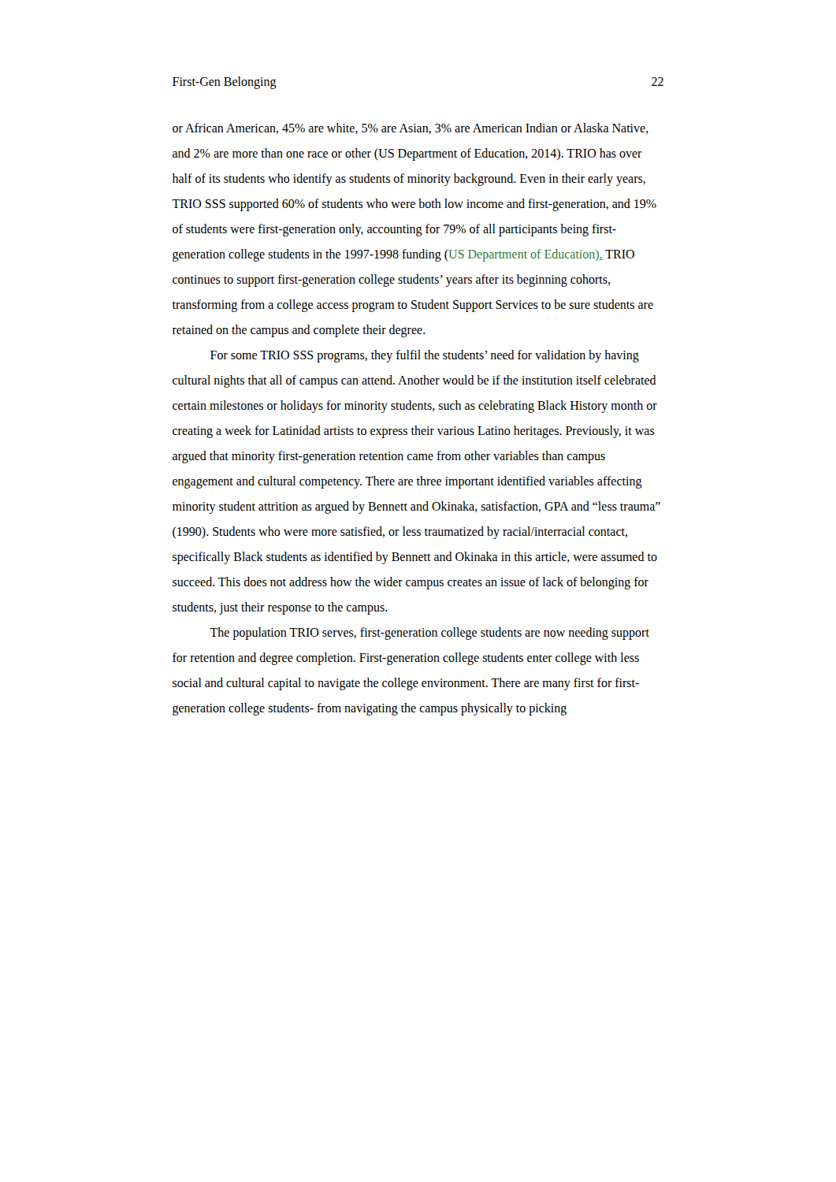First-Gen Belonging 22
or African American, 45% are white, 5% are Asian, 3% are American Indian or Alaska Native, and 2% are more than one race or other (US Department of Education, 2014). TRIO has over half of its students who identify as students of minority background. Even in their early years, TRIO SSS supported 60% of students who were both low income and first-generation, and 19% of students were first-generation only, accounting for 79% of all participants being first-generation college students in the 1997-1998 funding (US Department of Education). TRIO continues to support first-generation college students’ years after its beginning cohorts, transforming from a college access program to Student Support Services to be sure students are retained on the campus and complete their degree.
For some TRIO SSS programs, they fulfil the students’ need for validation by having cultural nights that all of campus can attend. Another would be if the institution itself celebrated certain milestones or holidays for minority students, such as celebrating Black History month or creating a week for Latinidad artists to express their various Latino heritages. Previously, it was argued that minority first-generation retention came from other variables than campus engagement and cultural competency. There are three important identified variables affecting minority student attrition as argued by Bennett and Okinaka, satisfaction, GPA and “less trauma” (1990). Students who were more satisfied, or less traumatized by racial/interracial contact, specifically Black students as identified by Bennett and Okinaka in this article, were assumed to succeed. This does not address how the wider campus creates an issue of lack of belonging for students, just their response to the campus.
The population TRIO serves, first-generation college students are now needing support for retention and degree completion. First-generation college students enter college with less social and cultural capital to navigate the college environment. There are many first for first-generation college students- from navigating the campus physically to picking